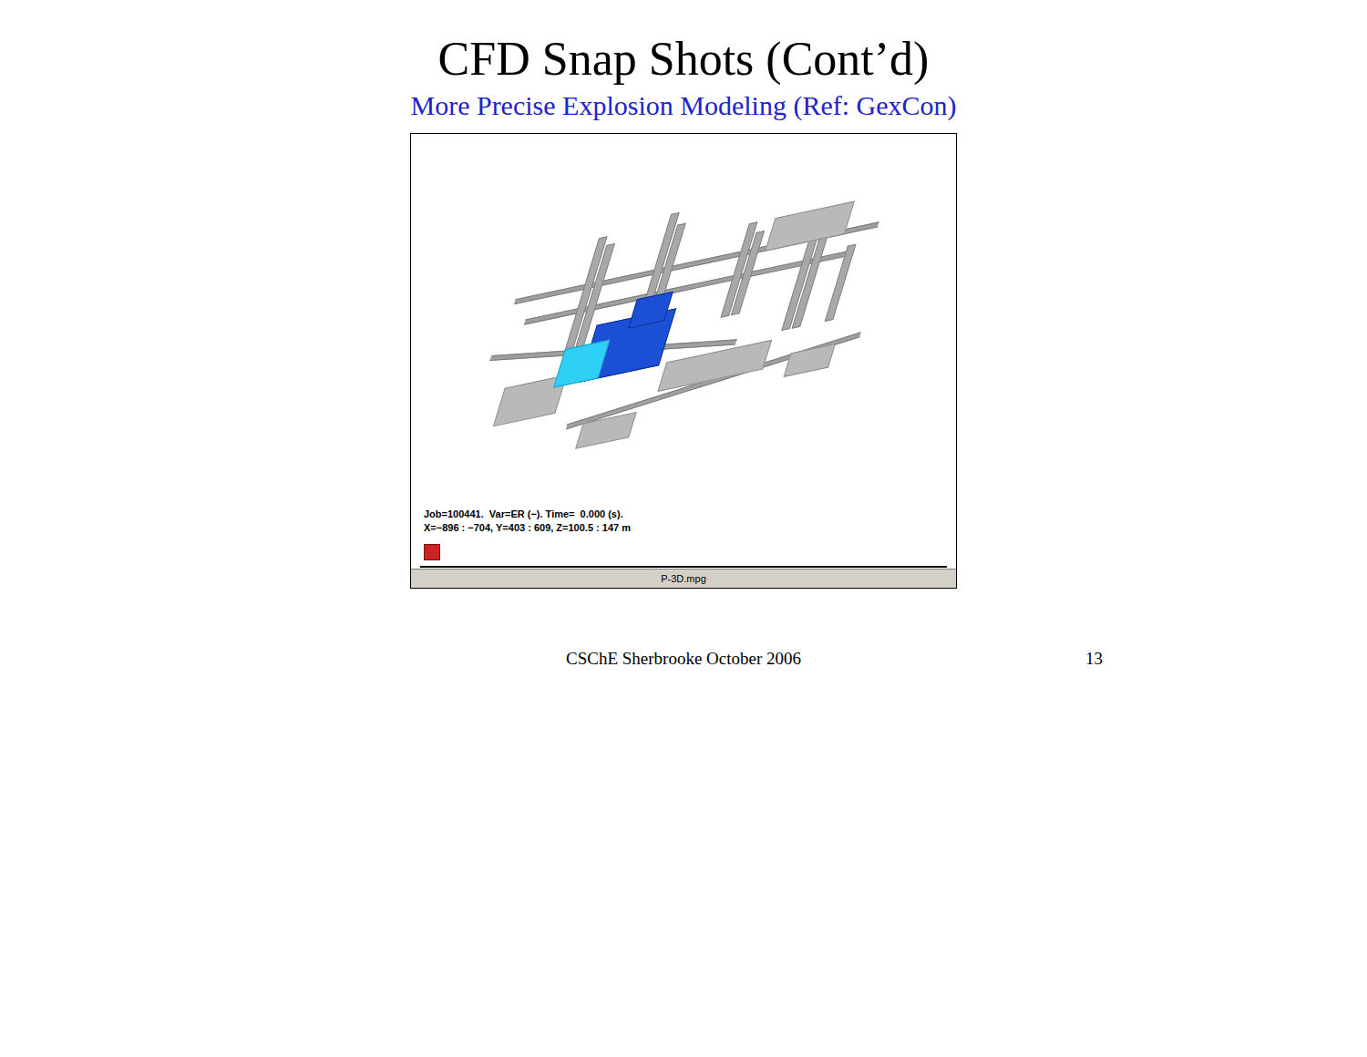CFD Snap Shots (Cont’d)
More Precise Explosion Modeling (Ref: GexCon)
Job=100441. Var=ER (−). Time= 0.000 (s).
X=−896 : −704, Y=403 : 609, Z=100.5 : 147 m
P-3D.mpg
CSChE Sherbrooke October 2006
13